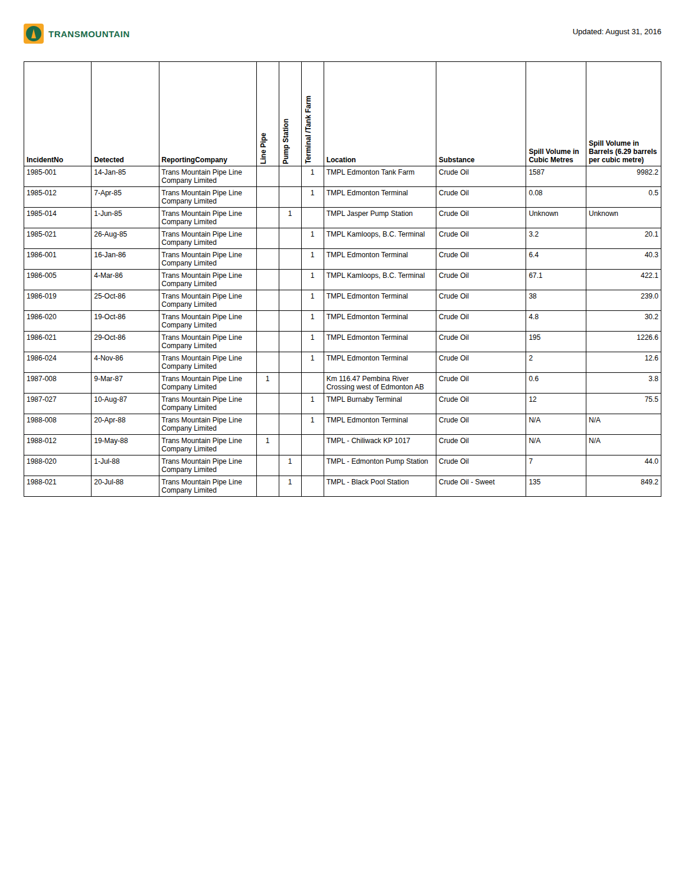TRANSMOUNTAIN
Updated: August 31, 2016
| IncidentNo | Detected | ReportingCompany | Line Pipe | Pump Station | Terminal /Tank Farm | Location | Substance | Spill Volume in Cubic Metres | Spill Volume in Barrels (6.29 barrels per cubic metre) |
| --- | --- | --- | --- | --- | --- | --- | --- | --- | --- |
| 1985-001 | 14-Jan-85 | Trans Mountain Pipe Line Company Limited | | | 1 | TMPL Edmonton Tank Farm | Crude Oil | 1587 | 9982.2 |
| 1985-012 | 7-Apr-85 | Trans Mountain Pipe Line Company Limited | | | 1 | TMPL Edmonton Terminal | Crude Oil | 0.08 | 0.5 |
| 1985-014 | 1-Jun-85 | Trans Mountain Pipe Line Company Limited | | 1 | | TMPL Jasper Pump Station | Crude Oil | Unknown | Unknown |
| 1985-021 | 26-Aug-85 | Trans Mountain Pipe Line Company Limited | | | 1 | TMPL Kamloops, B.C. Terminal | Crude Oil | 3.2 | 20.1 |
| 1986-001 | 16-Jan-86 | Trans Mountain Pipe Line Company Limited | | | 1 | TMPL Edmonton Terminal | Crude Oil | 6.4 | 40.3 |
| 1986-005 | 4-Mar-86 | Trans Mountain Pipe Line Company Limited | | | 1 | TMPL Kamloops, B.C. Terminal | Crude Oil | 67.1 | 422.1 |
| 1986-019 | 25-Oct-86 | Trans Mountain Pipe Line Company Limited | | | 1 | TMPL Edmonton Terminal | Crude Oil | 38 | 239.0 |
| 1986-020 | 19-Oct-86 | Trans Mountain Pipe Line Company Limited | | | 1 | TMPL Edmonton Terminal | Crude Oil | 4.8 | 30.2 |
| 1986-021 | 29-Oct-86 | Trans Mountain Pipe Line Company Limited | | | 1 | TMPL Edmonton Terminal | Crude Oil | 195 | 1226.6 |
| 1986-024 | 4-Nov-86 | Trans Mountain Pipe Line Company Limited | | | 1 | TMPL Edmonton Terminal | Crude Oil | 2 | 12.6 |
| 1987-008 | 9-Mar-87 | Trans Mountain Pipe Line Company Limited | 1 | | | Km 116.47 Pembina River Crossing west of Edmonton AB | Crude Oil | 0.6 | 3.8 |
| 1987-027 | 10-Aug-87 | Trans Mountain Pipe Line Company Limited | | | 1 | TMPL Burnaby Terminal | Crude Oil | 12 | 75.5 |
| 1988-008 | 20-Apr-88 | Trans Mountain Pipe Line Company Limited | | | 1 | TMPL Edmonton Terminal | Crude Oil | N/A | N/A |
| 1988-012 | 19-May-88 | Trans Mountain Pipe Line Company Limited | 1 | | | TMPL - Chiliwack KP 1017 | Crude Oil | N/A | N/A |
| 1988-020 | 1-Jul-88 | Trans Mountain Pipe Line Company Limited | | 1 | | TMPL - Edmonton Pump Station | Crude Oil | 7 | 44.0 |
| 1988-021 | 20-Jul-88 | Trans Mountain Pipe Line Company Limited | | 1 | | TMPL - Black Pool Station | Crude Oil - Sweet | 135 | 849.2 |